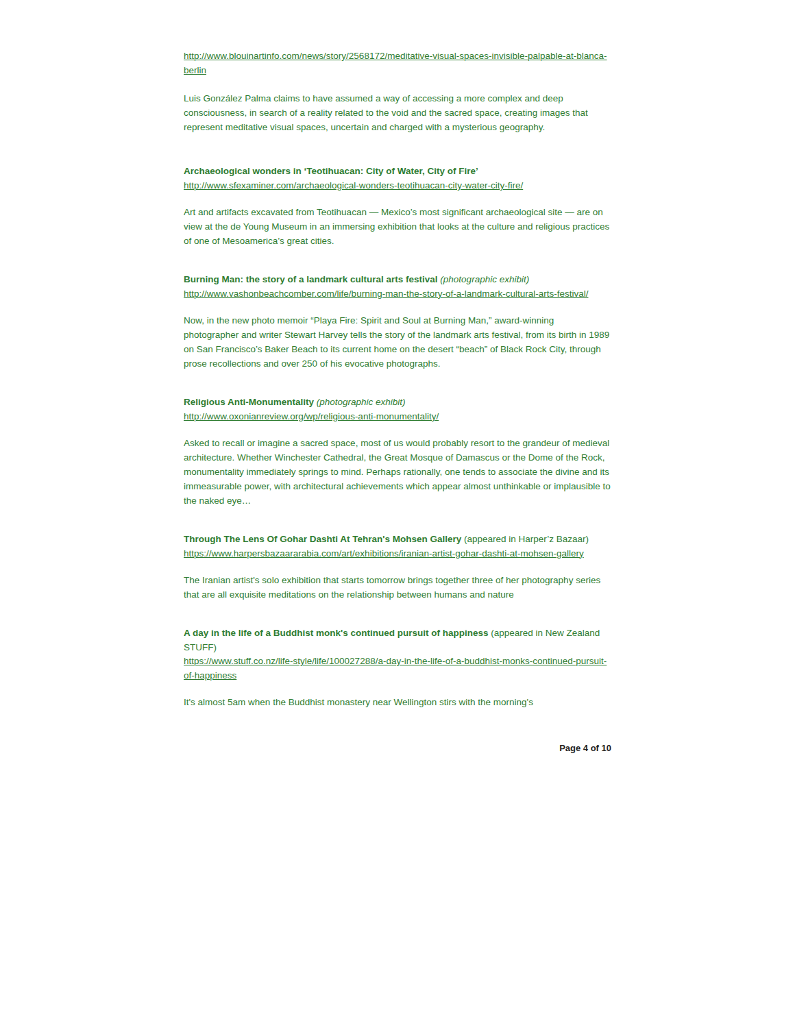http://www.blouinartinfo.com/news/story/2568172/meditative-visual-spaces-invisible-palpable-at-blanca-berlin
Luis González Palma claims to have assumed a way of accessing a more complex and deep consciousness, in search of a reality related to the void and the sacred space, creating images that represent meditative visual spaces, uncertain and charged with a mysterious geography.
Archaeological wonders in ‘Teotihuacan: City of Water, City of Fire’
http://www.sfexaminer.com/archaeological-wonders-teotihuacan-city-water-city-fire/
Art and artifacts excavated from Teotihuacan — Mexico’s most significant archaeological site — are on view at the de Young Museum in an immersing exhibition that looks at the culture and religious practices of one of Mesoamerica’s great cities.
Burning Man: the story of a landmark cultural arts festival (photographic exhibit)
http://www.vashonbeachcomber.com/life/burning-man-the-story-of-a-landmark-cultural-arts-festival/
Now, in the new photo memoir “Playa Fire: Spirit and Soul at Burning Man,” award-winning photographer and writer Stewart Harvey tells the story of the landmark arts festival, from its birth in 1989 on San Francisco’s Baker Beach to its current home on the desert “beach” of Black Rock City, through prose recollections and over 250 of his evocative photographs.
Religious Anti-Monumentality (photographic exhibit)
http://www.oxonianreview.org/wp/religious-anti-monumentality/
Asked to recall or imagine a sacred space, most of us would probably resort to the grandeur of medieval architecture. Whether Winchester Cathedral, the Great Mosque of Damascus or the Dome of the Rock, monumentality immediately springs to mind. Perhaps rationally, one tends to associate the divine and its immeasurable power, with architectural achievements which appear almost unthinkable or implausible to the naked eye…
Through The Lens Of Gohar Dashti At Tehran's Mohsen Gallery (appeared in Harper’z Bazaar)
https://www.harpersbazaararabia.com/art/exhibitions/iranian-artist-gohar-dashti-at-mohsen-gallery
The Iranian artist's solo exhibition that starts tomorrow brings together three of her photography series that are all exquisite meditations on the relationship between humans and nature
A day in the life of a Buddhist monk's continued pursuit of happiness (appeared in New Zealand STUFF)
https://www.stuff.co.nz/life-style/life/100027288/a-day-in-the-life-of-a-buddhist-monks-continued-pursuit-of-happiness
It's almost 5am when the Buddhist monastery near Wellington stirs with the morning's
Page 4 of 10